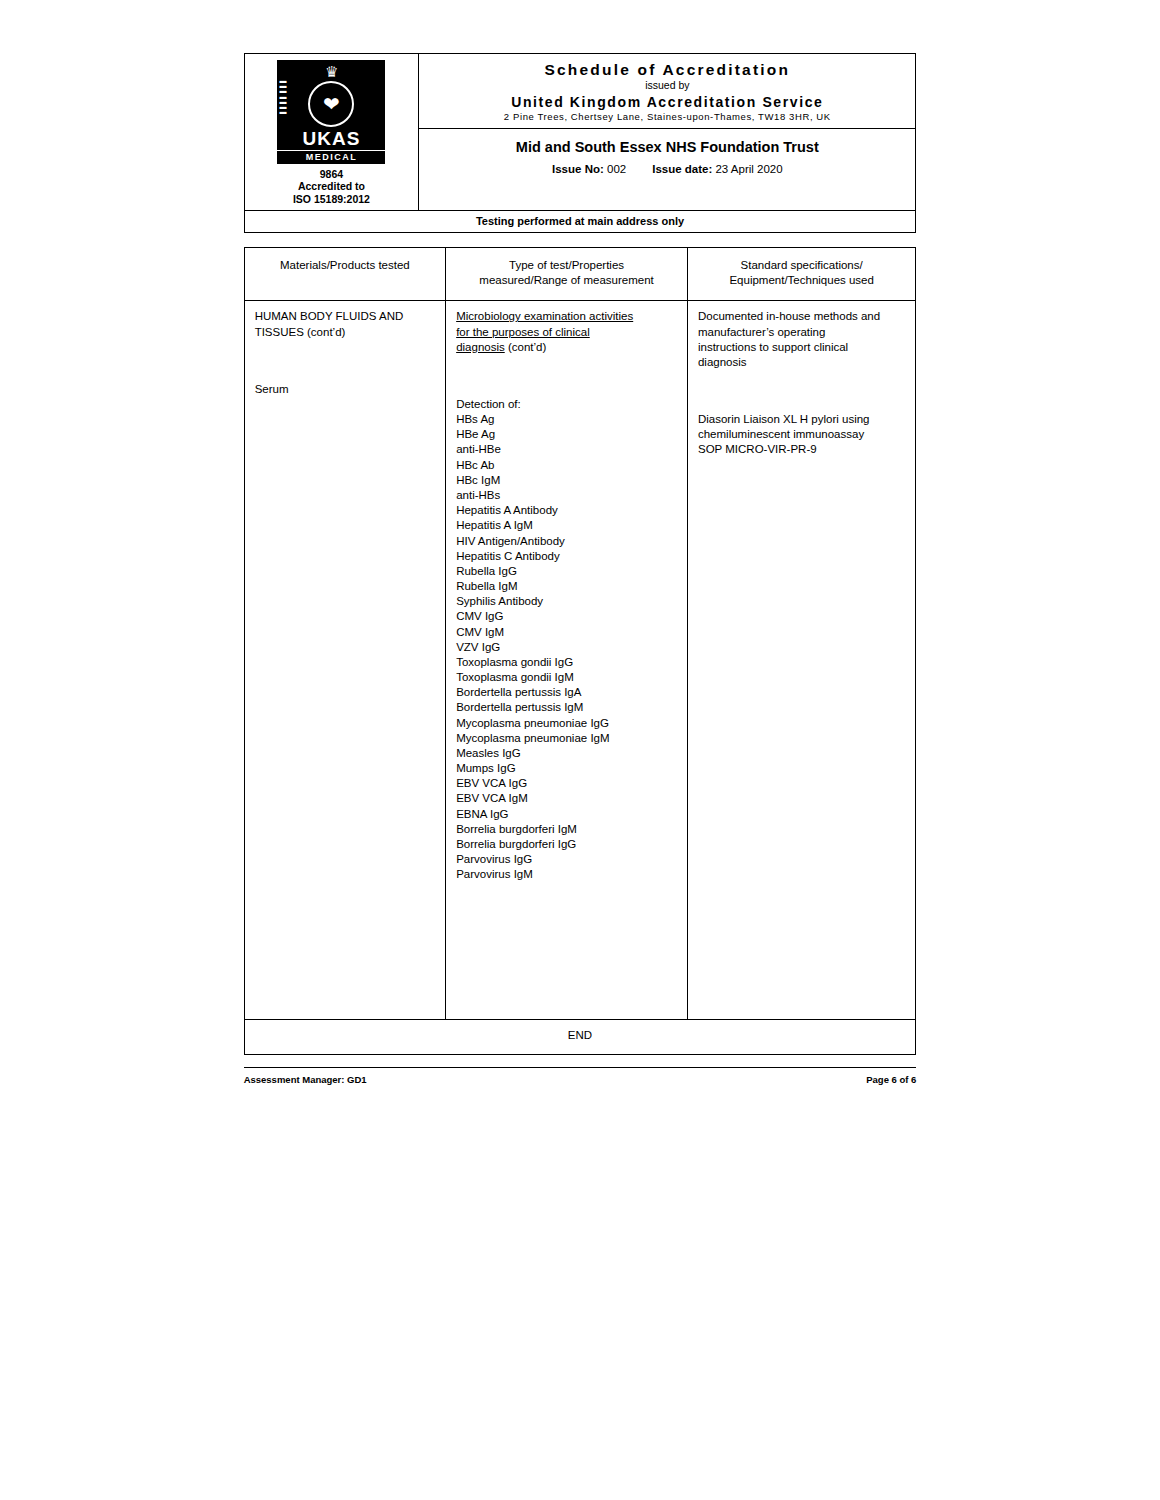▬
▬
▬
▬
▬
▬
▬
♛
❤
UKAS
MEDICAL
9864
Accredited to
ISO 15189:2012
Schedule of Accreditation
issued by
United Kingdom Accreditation Service
2 Pine Trees, Chertsey Lane, Staines-upon-Thames, TW18 3HR, UK
Mid and South Essex NHS Foundation Trust
Issue No: 002 Issue date: 23 April 2020
Testing performed at main address only
| Materials/Products tested | Type of test/Properties measured/Range of measurement | Standard specifications/ Equipment/Techniques used |
| --- | --- | --- |
| HUMAN BODY FLUIDS AND TISSUES (cont’d) Serum | Microbiology examination activities for the purposes of clinical diagnosis (cont’d) Detection of: HBs Ag HBe Ag anti-HBe HBc Ab HBc IgM anti-HBs Hepatitis A Antibody Hepatitis A IgM HIV Antigen/Antibody Hepatitis C Antibody Rubella IgG Rubella IgM Syphilis Antibody CMV IgG CMV IgM VZV IgG Toxoplasma gondii IgG Toxoplasma gondii IgM Bordertella pertussis IgA Bordertella pertussis IgM Mycoplasma pneumoniae IgG Mycoplasma pneumoniae IgM Measles IgG Mumps IgG EBV VCA IgG EBV VCA IgM EBNA IgG Borrelia burgdorferi IgM Borrelia burgdorferi IgG Parvovirus IgG Parvovirus IgM | Documented in-house methods and manufacturer’s operating instructions to support clinical diagnosis Diasorin Liaison XL H pylori using chemiluminescent immunoassay SOP MICRO-VIR-PR-9 |
| END |
Assessment Manager: GD1
Page 6 of 6